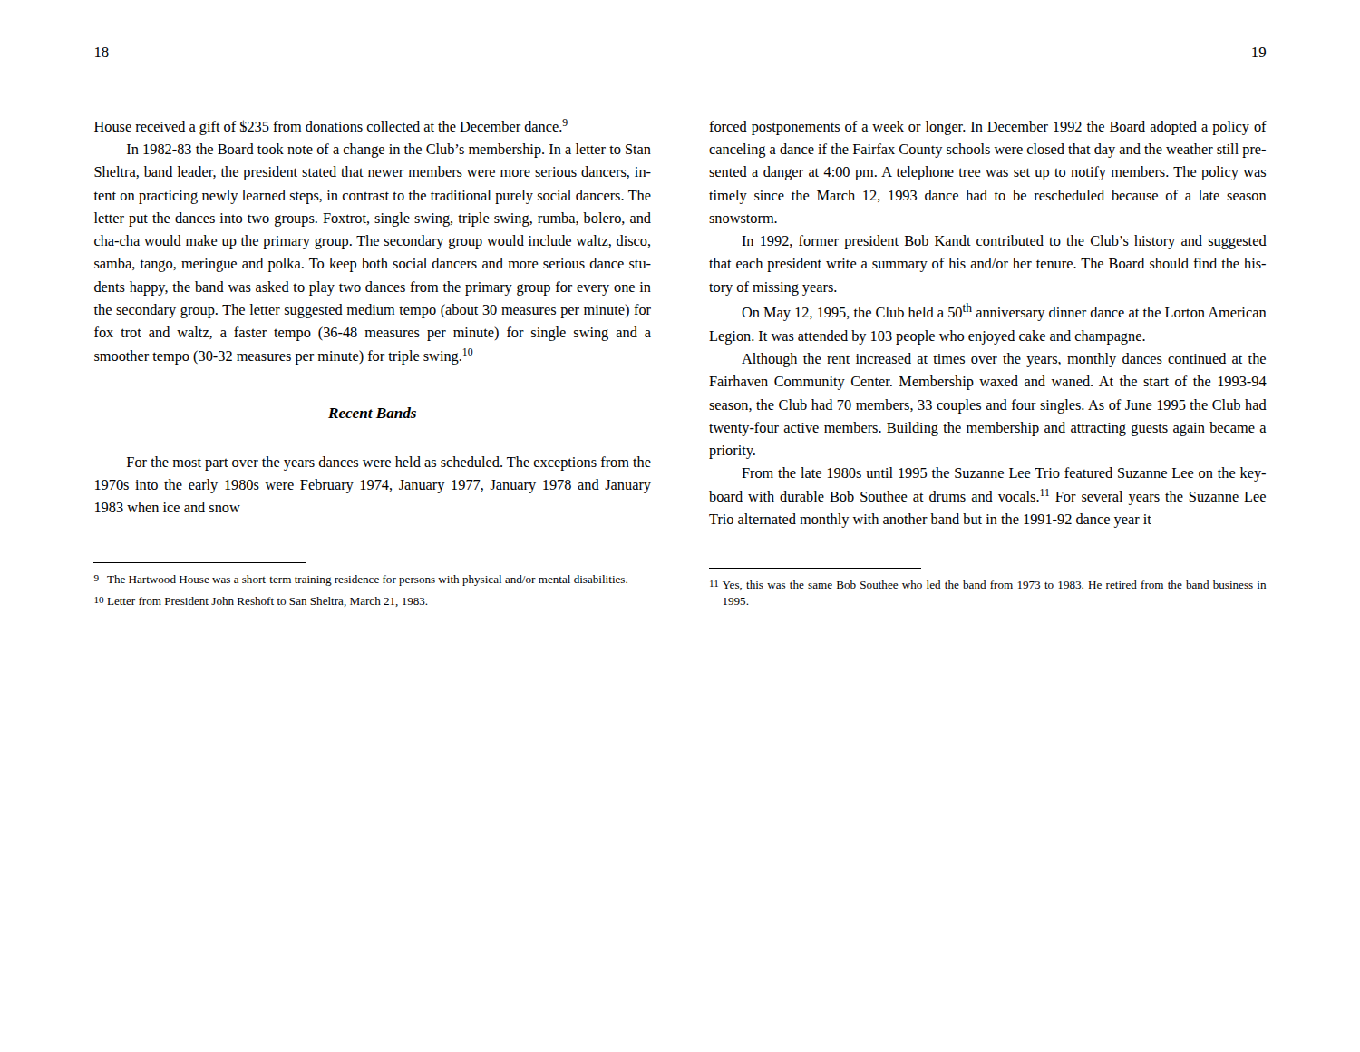18
House received a gift of $235 from donations collected at the December dance.9
In 1982-83 the Board took note of a change in the Club’s membership. In a letter to Stan Sheltra, band leader, the president stated that newer members were more serious dancers, intent on practicing newly learned steps, in contrast to the traditional purely social dancers. The letter put the dances into two groups. Foxtrot, single swing, triple swing, rumba, bolero, and cha-cha would make up the primary group. The secondary group would include waltz, disco, samba, tango, meringue and polka. To keep both social dancers and more serious dance students happy, the band was asked to play two dances from the primary group for every one in the secondary group. The letter suggested medium tempo (about 30 measures per minute) for fox trot and waltz, a faster tempo (36-48 measures per minute) for single swing and a smoother tempo (30-32 measures per minute) for triple swing.10
Recent Bands
For the most part over the years dances were held as scheduled. The exceptions from the 1970s into the early 1980s were February 1974, January 1977, January 1978 and January 1983 when ice and snow
9 The Hartwood House was a short-term training residence for persons with physical and/or mental disabilities.
10 Letter from President John Reshoft to San Sheltra, March 21, 1983.
19
forced postponements of a week or longer. In December 1992 the Board adopted a policy of canceling a dance if the Fairfax County schools were closed that day and the weather still presented a danger at 4:00 pm. A telephone tree was set up to notify members. The policy was timely since the March 12, 1993 dance had to be rescheduled because of a late season snowstorm.
In 1992, former president Bob Kandt contributed to the Club’s history and suggested that each president write a summary of his and/or her tenure. The Board should find the history of missing years.
On May 12, 1995, the Club held a 50th anniversary dinner dance at the Lorton American Legion. It was attended by 103 people who enjoyed cake and champagne.
Although the rent increased at times over the years, monthly dances continued at the Fairhaven Community Center. Membership waxed and waned. At the start of the 1993-94 season, the Club had 70 members, 33 couples and four singles. As of June 1995 the Club had twenty-four active members. Building the membership and attracting guests again became a priority.
From the late 1980s until 1995 the Suzanne Lee Trio featured Suzanne Lee on the keyboard with durable Bob Southee at drums and vocals.11 For several years the Suzanne Lee Trio alternated monthly with another band but in the 1991-92 dance year it
11 Yes, this was the same Bob Southee who led the band from 1973 to 1983. He retired from the band business in 1995.